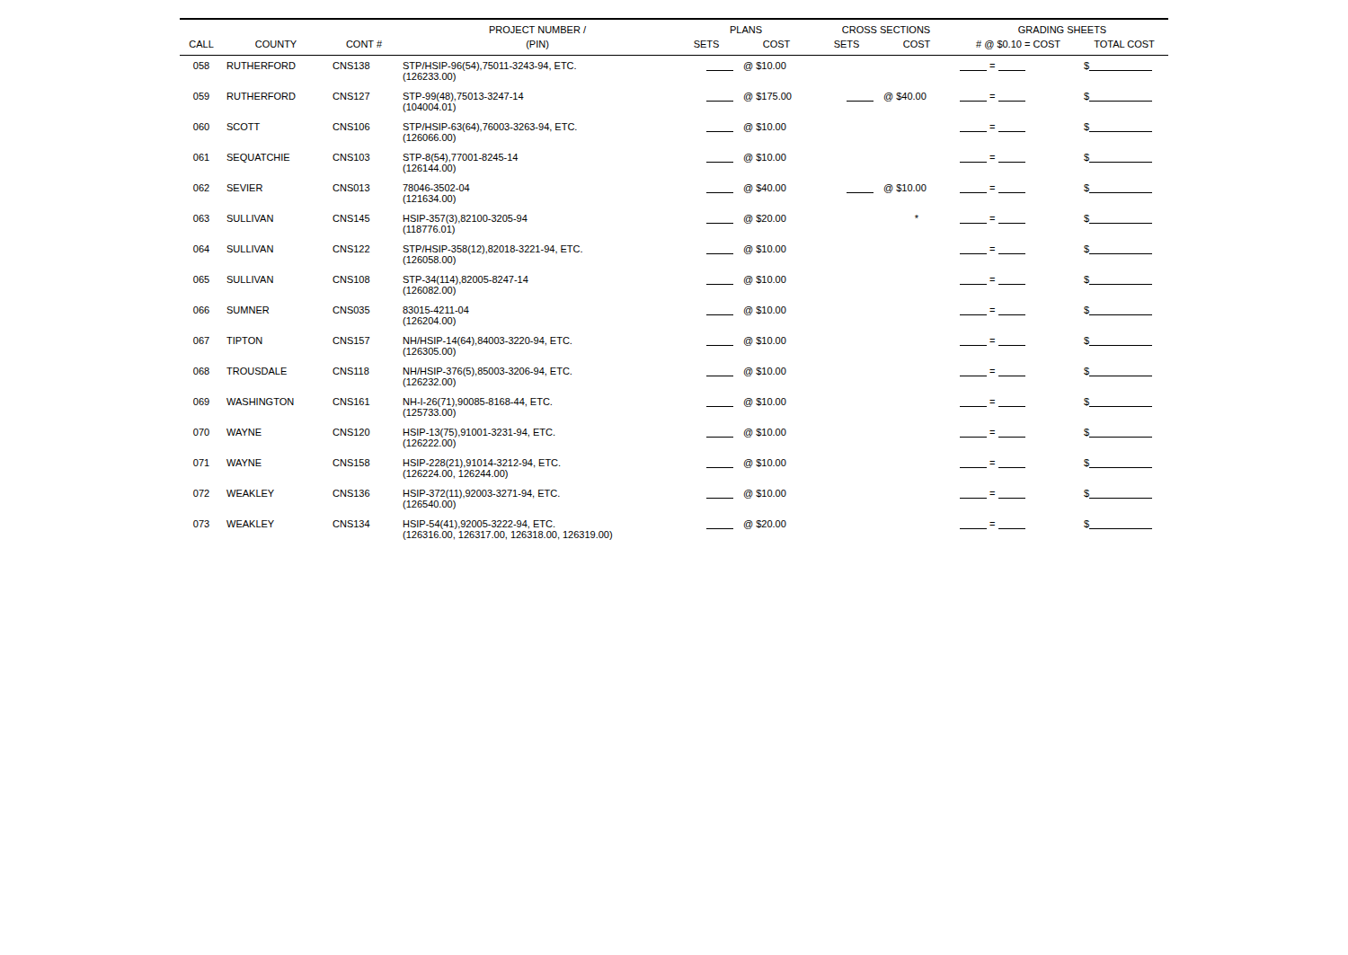| | | | PROJECT NUMBER / | PLANS | CROSS SECTIONS | GRADING SHEETS |
| --- | --- | --- | --- | --- | --- | --- |
| CALL | COUNTY | CONT # | (PIN) | SETS | COST | SETS | COST | # @ $0.10 = COST | TOTAL COST |
| 058 | RUTHERFORD | CNS138 | STP/HSIP-96(54),75011-3243-94, ETC. (126233.00) | | @ $10.00 | | | = | $ |
| 059 | RUTHERFORD | CNS127 | STP-99(48),75013-3247-14 (104004.01) | | @ $175.00 | | @ $40.00 | = | $ |
| 060 | SCOTT | CNS106 | STP/HSIP-63(64),76003-3263-94, ETC. (126066.00) | | @ $10.00 | | | = | $ |
| 061 | SEQUATCHIE | CNS103 | STP-8(54),77001-8245-14 (126144.00) | | @ $10.00 | | | = | $ |
| 062 | SEVIER | CNS013 | 78046-3502-04 (121634.00) | | @ $40.00 | | @ $10.00 | = | $ |
| 063 | SULLIVAN | CNS145 | HSIP-357(3),82100-3205-94 (118776.01) | | @ $20.00 | | * | = | $ |
| 064 | SULLIVAN | CNS122 | STP/HSIP-358(12),82018-3221-94, ETC. (126058.00) | | @ $10.00 | | | = | $ |
| 065 | SULLIVAN | CNS108 | STP-34(114),82005-8247-14 (126082.00) | | @ $10.00 | | | = | $ |
| 066 | SUMNER | CNS035 | 83015-4211-04 (126204.00) | | @ $10.00 | | | = | $ |
| 067 | TIPTON | CNS157 | NH/HSIP-14(64),84003-3220-94, ETC. (126305.00) | | @ $10.00 | | | = | $ |
| 068 | TROUSDALE | CNS118 | NH/HSIP-376(5),85003-3206-94, ETC. (126232.00) | | @ $10.00 | | | = | $ |
| 069 | WASHINGTON | CNS161 | NH-I-26(71),90085-8168-44, ETC. (125733.00) | | @ $10.00 | | | = | $ |
| 070 | WAYNE | CNS120 | HSIP-13(75),91001-3231-94, ETC. (126222.00) | | @ $10.00 | | | = | $ |
| 071 | WAYNE | CNS158 | HSIP-228(21),91014-3212-94, ETC. (126224.00, 126244.00) | | @ $10.00 | | | = | $ |
| 072 | WEAKLEY | CNS136 | HSIP-372(11),92003-3271-94, ETC. (126540.00) | | @ $10.00 | | | = | $ |
| 073 | WEAKLEY | CNS134 | HSIP-54(41),92005-3222-94, ETC. (126316.00, 126317.00, 126318.00, 126319.00) | | @ $20.00 | | | = | $ |